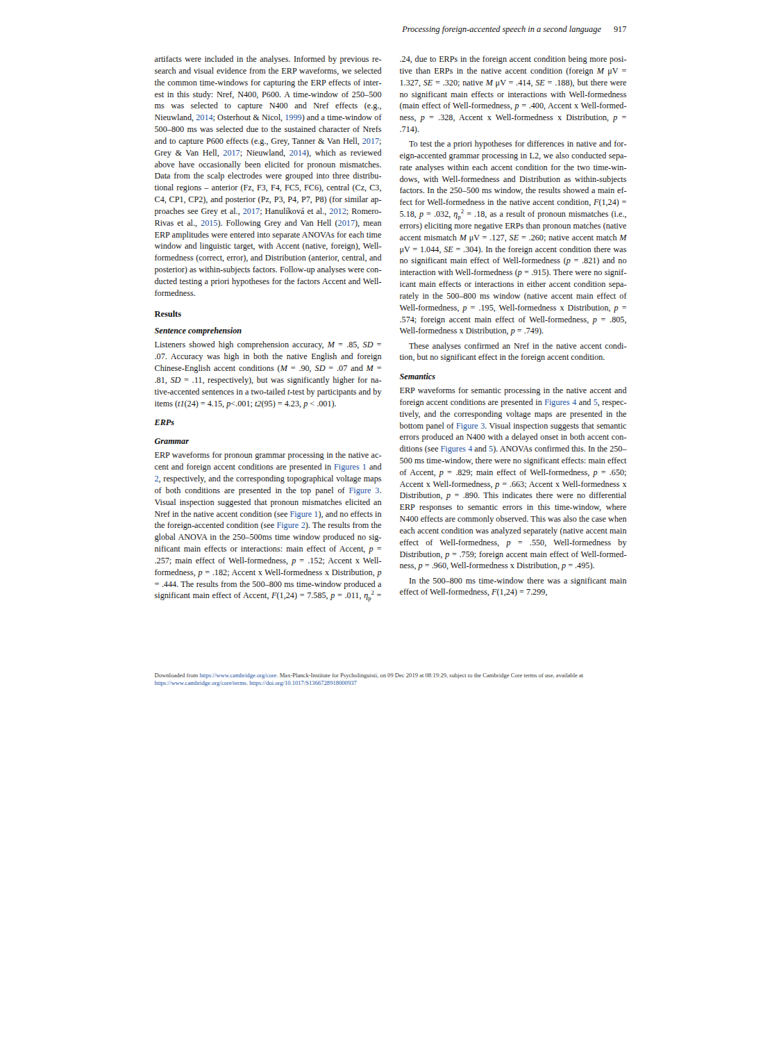Processing foreign-accented speech in a second language 917
artifacts were included in the analyses. Informed by previous research and visual evidence from the ERP waveforms, we selected the common time-windows for capturing the ERP effects of interest in this study: Nref, N400, P600. A time-window of 250–500 ms was selected to capture N400 and Nref effects (e.g., Nieuwland, 2014; Osterhout & Nicol, 1999) and a time-window of 500–800 ms was selected due to the sustained character of Nrefs and to capture P600 effects (e.g., Grey, Tanner & Van Hell, 2017; Grey & Van Hell, 2017; Nieuwland, 2014), which as reviewed above have occasionally been elicited for pronoun mismatches. Data from the scalp electrodes were grouped into three distributional regions – anterior (Fz, F3, F4, FC5, FC6), central (Cz, C3, C4, CP1, CP2), and posterior (Pz, P3, P4, P7, P8) (for similar approaches see Grey et al., 2017; Hanulíková et al., 2012; Romero-Rivas et al., 2015). Following Grey and Van Hell (2017), mean ERP amplitudes were entered into separate ANOVAs for each time window and linguistic target, with Accent (native, foreign), Well-formedness (correct, error), and Distribution (anterior, central, and posterior) as within-subjects factors. Follow-up analyses were conducted testing a priori hypotheses for the factors Accent and Well-formedness.
Results
Sentence comprehension
Listeners showed high comprehension accuracy, M = .85, SD = .07. Accuracy was high in both the native English and foreign Chinese-English accent conditions (M = .90, SD = .07 and M = .81, SD = .11, respectively), but was significantly higher for native-accented sentences in a two-tailed t-test by participants and by items (t1(24) = 4.15, p<.001; t2(95) = 4.23, p < .001).
ERPs
Grammar
ERP waveforms for pronoun grammar processing in the native accent and foreign accent conditions are presented in Figures 1 and 2, respectively, and the corresponding topographical voltage maps of both conditions are presented in the top panel of Figure 3. Visual inspection suggested that pronoun mismatches elicited an Nref in the native accent condition (see Figure 1), and no effects in the foreign-accented condition (see Figure 2). The results from the global ANOVA in the 250–500ms time window produced no significant main effects or interactions: main effect of Accent, p = .257; main effect of Well-formedness, p = .152; Accent x Well-formedness, p = .182; Accent x Well-formedness x Distribution, p = .444. The results from the 500–800 ms time-window produced a significant main effect of Accent, F(1,24) = 7.585, p = .011, ηp2 = .24, due to ERPs in the foreign accent condition being more positive than ERPs in the native accent condition (foreign M μV = 1.327, SE = .320; native M μV = .414, SE = .188), but there were no significant main effects or interactions with Well-formedness (main effect of Well-formedness, p = .400, Accent x Well-formedness, p = .328, Accent x Well-formedness x Distribution, p = .714).
To test the a priori hypotheses for differences in native and foreign-accented grammar processing in L2, we also conducted separate analyses within each accent condition for the two time-windows, with Well-formedness and Distribution as within-subjects factors. In the 250–500 ms window, the results showed a main effect for Well-formedness in the native accent condition, F(1,24) = 5.18, p = .032, ηp2 = .18, as a result of pronoun mismatches (i.e., errors) eliciting more negative ERPs than pronoun matches (native accent mismatch M μV = .127, SE = .260; native accent match M μV = 1.044, SE = .304). In the foreign accent condition there was no significant main effect of Well-formedness (p = .821) and no interaction with Well-formedness (p = .915). There were no significant main effects or interactions in either accent condition separately in the 500–800 ms window (native accent main effect of Well-formedness, p = .195, Well-formedness x Distribution, p = .574; foreign accent main effect of Well-formedness, p = .805, Well-formedness x Distribution, p = .749).
These analyses confirmed an Nref in the native accent condition, but no significant effect in the foreign accent condition.
Semantics
ERP waveforms for semantic processing in the native accent and foreign accent conditions are presented in Figures 4 and 5, respectively, and the corresponding voltage maps are presented in the bottom panel of Figure 3. Visual inspection suggests that semantic errors produced an N400 with a delayed onset in both accent conditions (see Figures 4 and 5). ANOVAs confirmed this. In the 250–500 ms time-window, there were no significant effects: main effect of Accent, p = .829; main effect of Well-formedness, p = .650; Accent x Well-formedness, p = .663; Accent x Well-formedness x Distribution, p = .890. This indicates there were no differential ERP responses to semantic errors in this time-window, where N400 effects are commonly observed. This was also the case when each accent condition was analyzed separately (native accent main effect of Well-formedness, p = .550, Well-formedness by Distribution, p = .759; foreign accent main effect of Well-formedness, p = .960, Well-formedness x Distribution, p = .495).
In the 500–800 ms time-window there was a significant main effect of Well-formedness, F(1,24) = 7.299,
Downloaded from https://www.cambridge.org/core. Max-Planck-Institute for Psycholinguisti, on 09 Dec 2019 at 08:19:29, subject to the Cambridge Core terms of use, available at
https://www.cambridge.org/core/terms. https://doi.org/10.1017/S1366728918000937